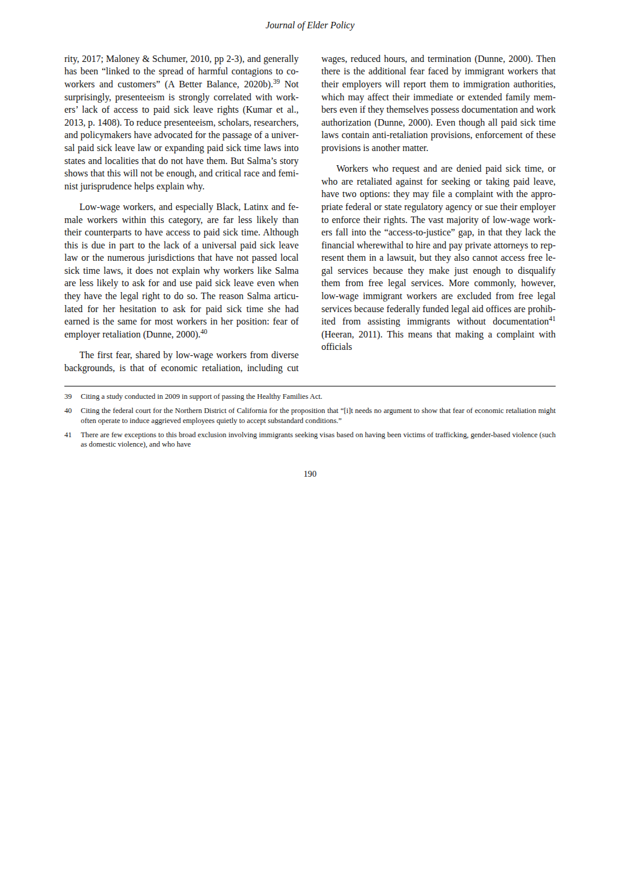Journal of Elder Policy
rity, 2017; Maloney & Schumer, 2010, pp 2-3), and generally has been “linked to the spread of harmful contagions to co-workers and customers” (A Better Balance, 2020b).39 Not surprisingly, presenteeism is strongly correlated with workers’ lack of access to paid sick leave rights (Kumar et al., 2013, p. 1408). To reduce presenteeism, scholars, researchers, and policymakers have advocated for the passage of a universal paid sick leave law or expanding paid sick time laws into states and localities that do not have them. But Salma’s story shows that this will not be enough, and critical race and feminist jurisprudence helps explain why.
Low-wage workers, and especially Black, Latinx and female workers within this category, are far less likely than their counterparts to have access to paid sick time. Although this is due in part to the lack of a universal paid sick leave law or the numerous jurisdictions that have not passed local sick time laws, it does not explain why workers like Salma are less likely to ask for and use paid sick leave even when they have the legal right to do so. The reason Salma articulated for her hesitation to ask for paid sick time she had earned is the same for most workers in her position: fear of employer retaliation (Dunne, 2000).40
The first fear, shared by low-wage workers from diverse backgrounds, is that of economic retaliation, including cut wages, reduced hours, and termination (Dunne, 2000). Then there is the additional fear faced by immigrant workers that their employers will report them to immigration authorities, which may affect their immediate or extended family members even if they themselves possess documentation and work authorization (Dunne, 2000). Even though all paid sick time laws contain anti-retaliation provisions, enforcement of these provisions is another matter.
Workers who request and are denied paid sick time, or who are retaliated against for seeking or taking paid leave, have two options: they may file a complaint with the appropriate federal or state regulatory agency or sue their employer to enforce their rights. The vast majority of low-wage workers fall into the “access-to-justice” gap, in that they lack the financial wherewithal to hire and pay private attorneys to represent them in a lawsuit, but they also cannot access free legal services because they make just enough to disqualify them from free legal services. More commonly, however, low-wage immigrant workers are excluded from free legal services because federally funded legal aid offices are prohibited from assisting immigrants without documentation41 (Heeran, 2011). This means that making a complaint with officials
Citing a study conducted in 2009 in support of passing the Healthy Families Act.
Citing the federal court for the Northern District of California for the proposition that “[i]t needs no argument to show that fear of economic retaliation might often operate to induce aggrieved employees quietly to accept substandard conditions.”
There are few exceptions to this broad exclusion involving immigrants seeking visas based on having been victims of trafficking, gender-based violence (such as domestic violence), and who have
190